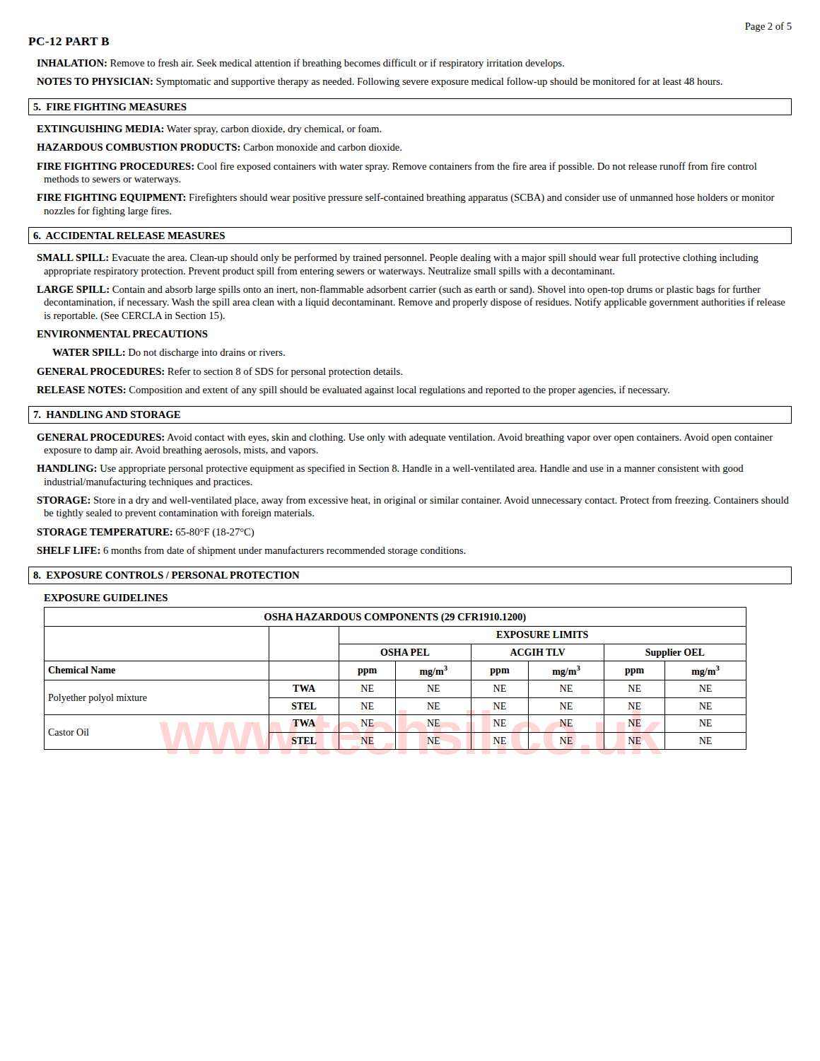Page 2 of 5
PC-12 PART B
INHALATION: Remove to fresh air. Seek medical attention if breathing becomes difficult or if respiratory irritation develops.
NOTES TO PHYSICIAN: Symptomatic and supportive therapy as needed. Following severe exposure medical follow-up should be monitored for at least 48 hours.
5. FIRE FIGHTING MEASURES
EXTINGUISHING MEDIA: Water spray, carbon dioxide, dry chemical, or foam.
HAZARDOUS COMBUSTION PRODUCTS: Carbon monoxide and carbon dioxide.
FIRE FIGHTING PROCEDURES: Cool fire exposed containers with water spray. Remove containers from the fire area if possible. Do not release runoff from fire control methods to sewers or waterways.
FIRE FIGHTING EQUIPMENT: Firefighters should wear positive pressure self-contained breathing apparatus (SCBA) and consider use of unmanned hose holders or monitor nozzles for fighting large fires.
6. ACCIDENTAL RELEASE MEASURES
SMALL SPILL: Evacuate the area. Clean-up should only be performed by trained personnel. People dealing with a major spill should wear full protective clothing including appropriate respiratory protection. Prevent product spill from entering sewers or waterways. Neutralize small spills with a decontaminant.
LARGE SPILL: Contain and absorb large spills onto an inert, non-flammable adsorbent carrier (such as earth or sand). Shovel into open-top drums or plastic bags for further decontamination, if necessary. Wash the spill area clean with a liquid decontaminant. Remove and properly dispose of residues. Notify applicable government authorities if release is reportable. (See CERCLA in Section 15).
ENVIRONMENTAL PRECAUTIONS
WATER SPILL: Do not discharge into drains or rivers.
GENERAL PROCEDURES: Refer to section 8 of SDS for personal protection details.
RELEASE NOTES: Composition and extent of any spill should be evaluated against local regulations and reported to the proper agencies, if necessary.
7. HANDLING AND STORAGE
GENERAL PROCEDURES: Avoid contact with eyes, skin and clothing. Use only with adequate ventilation. Avoid breathing vapor over open containers. Avoid open container exposure to damp air. Avoid breathing aerosols, mists, and vapors.
HANDLING: Use appropriate personal protective equipment as specified in Section 8. Handle in a well-ventilated area. Handle and use in a manner consistent with good industrial/manufacturing techniques and practices.
STORAGE: Store in a dry and well-ventilated place, away from excessive heat, in original or similar container. Avoid unnecessary contact. Protect from freezing. Containers should be tightly sealed to prevent contamination with foreign materials.
STORAGE TEMPERATURE: 65-80°F (18-27°C)
SHELF LIFE: 6 months from date of shipment under manufacturers recommended storage conditions.
8. EXPOSURE CONTROLS / PERSONAL PROTECTION
EXPOSURE GUIDELINES
| OSHA HAZARDOUS COMPONENTS (29 CFR1910.1200) |
| --- |
| | | EXPOSURE LIMITS |
| OSHA PEL | ACGIH TLV | Supplier OEL |
| Chemical Name | | ppm | mg/m 3 | ppm | mg/m 3 | ppm | mg/m 3 |
| Polyether polyol mixture | TWA | NE | NE | NE | NE | NE | NE |
| STEL | NE | NE | NE | NE | NE | NE |
| Castor Oil | TWA | NE | NE | NE | NE | NE | NE |
| STEL | NE | NE | NE | NE | NE | NE |
www.techsil.co.uk